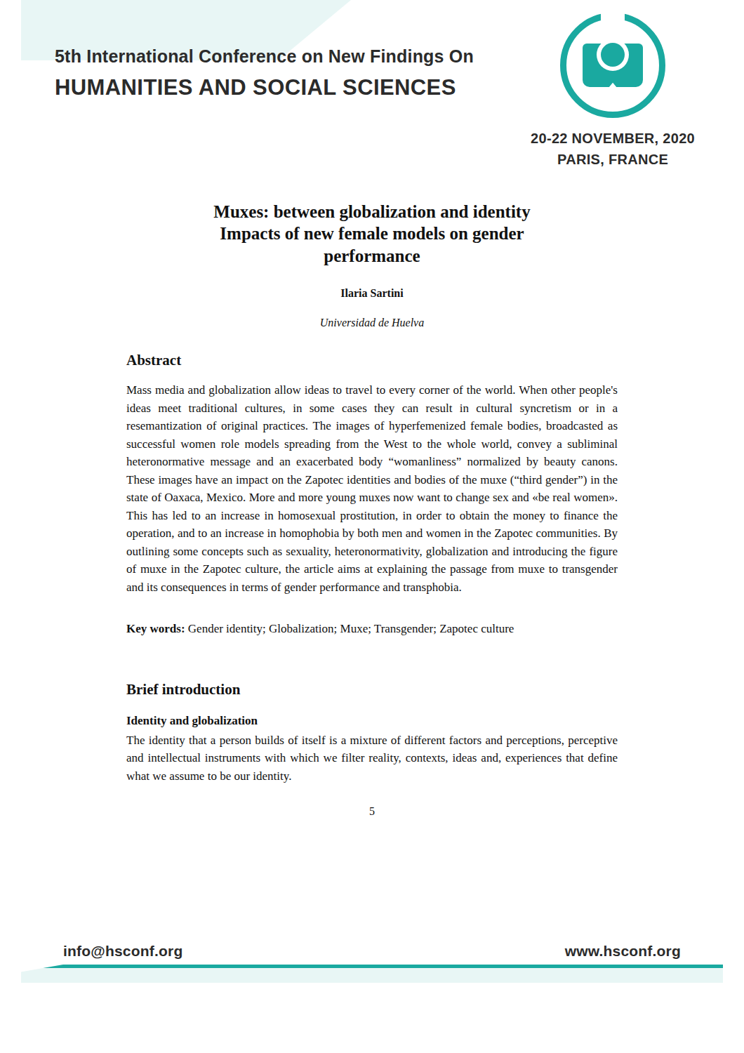5th International Conference on New Findings On
HUMANITIES AND SOCIAL SCIENCES
20-22 NOVEMBER, 2020
PARIS, FRANCE
Muxes: between globalization and identity
Impacts of new female models on gender
performance
Ilaria Sartini
Universidad de Huelva
Abstract
Mass media and globalization allow ideas to travel to every corner of the world. When other people's ideas meet traditional cultures, in some cases they can result in cultural syncretism or in a resemantization of original practices. The images of hyperfemenized female bodies, broadcasted as successful women role models spreading from the West to the whole world, convey a subliminal heteronormative message and an exacerbated body “womanliness” normalized by beauty canons. These images have an impact on the Zapotec identities and bodies of the muxe (“third gender”) in the state of Oaxaca, Mexico. More and more young muxes now want to change sex and «be real women». This has led to an increase in homosexual prostitution, in order to obtain the money to finance the operation, and to an increase in homophobia by both men and women in the Zapotec communities. By outlining some concepts such as sexuality, heteronormativity, globalization and introducing the figure of muxe in the Zapotec culture, the article aims at explaining the passage from muxe to transgender and its consequences in terms of gender performance and transphobia.
Key words: Gender identity; Globalization; Muxe; Transgender; Zapotec culture
Brief introduction
Identity and globalization
The identity that a person builds of itself is a mixture of different factors and perceptions, perceptive and intellectual instruments with which we filter reality, contexts, ideas and, experiences that define what we assume to be our identity.
5
info@hsconf.org www.hsconf.org